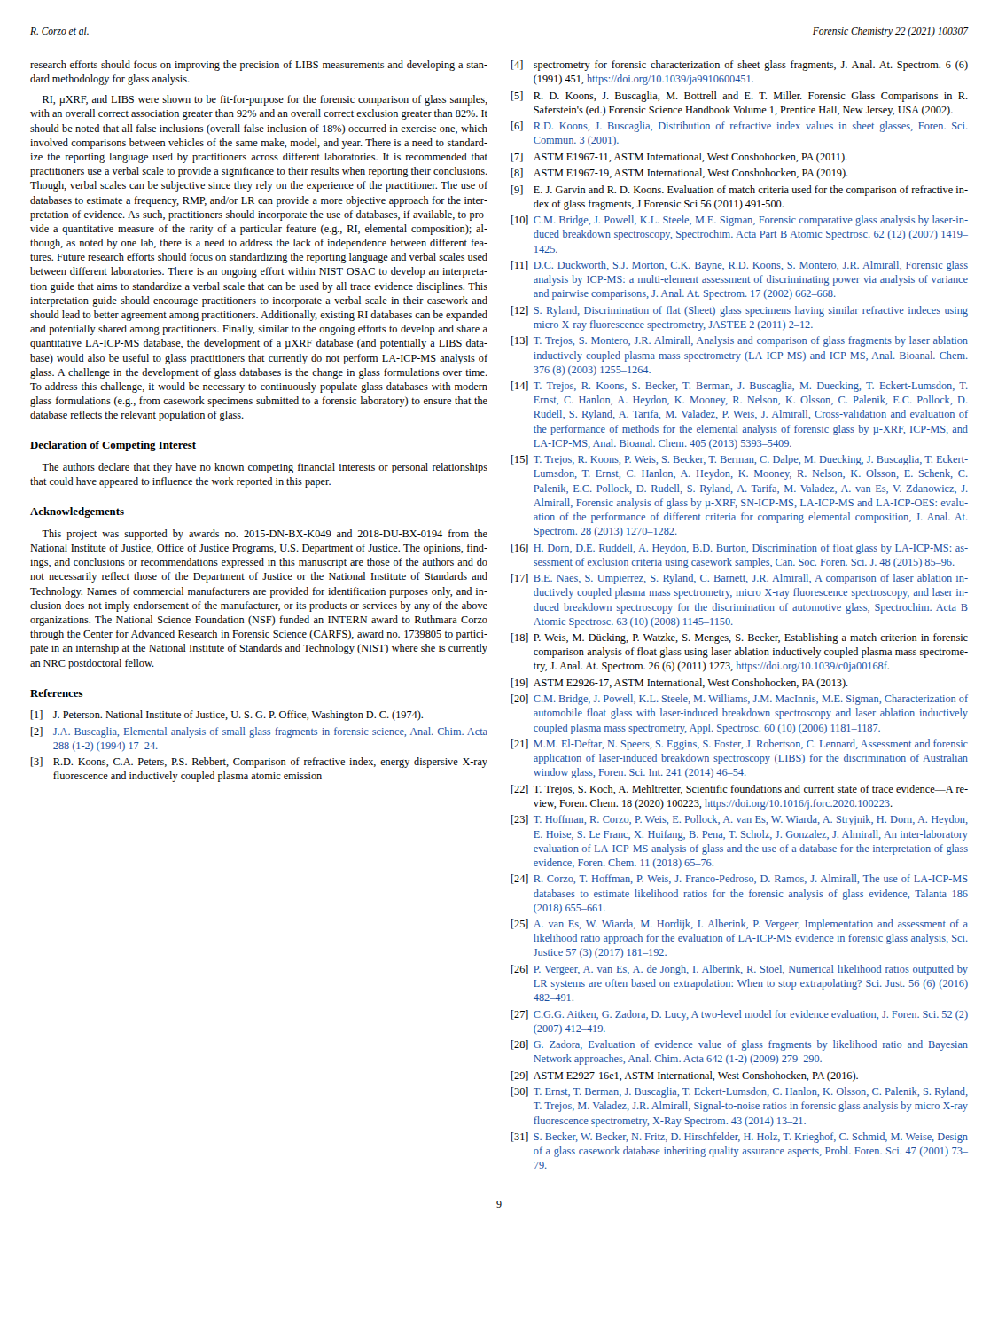R. Corzo et al.
Forensic Chemistry 22 (2021) 100307
research efforts should focus on improving the precision of LIBS measurements and developing a standard methodology for glass analysis.
RI, µXRF, and LIBS were shown to be fit-for-purpose for the forensic comparison of glass samples, with an overall correct association greater than 92% and an overall correct exclusion greater than 82%. It should be noted that all false inclusions (overall false inclusion of 18%) occurred in exercise one, which involved comparisons between vehicles of the same make, model, and year. There is a need to standardize the reporting language used by practitioners across different laboratories. It is recommended that practitioners use a verbal scale to provide a significance to their results when reporting their conclusions. Though, verbal scales can be subjective since they rely on the experience of the practitioner. The use of databases to estimate a frequency, RMP, and/or LR can provide a more objective approach for the interpretation of evidence. As such, practitioners should incorporate the use of databases, if available, to provide a quantitative measure of the rarity of a particular feature (e.g., RI, elemental composition); although, as noted by one lab, there is a need to address the lack of independence between different features. Future research efforts should focus on standardizing the reporting language and verbal scales used between different laboratories. There is an ongoing effort within NIST OSAC to develop an interpretation guide that aims to standardize a verbal scale that can be used by all trace evidence disciplines. This interpretation guide should encourage practitioners to incorporate a verbal scale in their casework and should lead to better agreement among practitioners. Additionally, existing RI databases can be expanded and potentially shared among practitioners. Finally, similar to the ongoing efforts to develop and share a quantitative LA-ICP-MS database, the development of a µXRF database (and potentially a LIBS database) would also be useful to glass practitioners that currently do not perform LA-ICP-MS analysis of glass. A challenge in the development of glass databases is the change in glass formulations over time. To address this challenge, it would be necessary to continuously populate glass databases with modern glass formulations (e.g., from casework specimens submitted to a forensic laboratory) to ensure that the database reflects the relevant population of glass.
Declaration of Competing Interest
The authors declare that they have no known competing financial interests or personal relationships that could have appeared to influence the work reported in this paper.
Acknowledgements
This project was supported by awards no. 2015-DN-BX-K049 and 2018-DU-BX-0194 from the National Institute of Justice, Office of Justice Programs, U.S. Department of Justice. The opinions, findings, and conclusions or recommendations expressed in this manuscript are those of the authors and do not necessarily reflect those of the Department of Justice or the National Institute of Standards and Technology. Names of commercial manufacturers are provided for identification purposes only, and inclusion does not imply endorsement of the manufacturer, or its products or services by any of the above organizations. The National Science Foundation (NSF) funded an INTERN award to Ruthmara Corzo through the Center for Advanced Research in Forensic Science (CARFS), award no. 1739805 to participate in an internship at the National Institute of Standards and Technology (NIST) where she is currently an NRC postdoctoral fellow.
References
J. Peterson. National Institute of Justice, U. S. G. P. Office, Washington D. C. (1974).
J.A. Buscaglia, Elemental analysis of small glass fragments in forensic science, Anal. Chim. Acta 288 (1-2) (1994) 17–24.
R.D. Koons, C.A. Peters, P.S. Rebbert, Comparison of refractive index, energy dispersive X-ray fluorescence and inductively coupled plasma atomic emission
spectrometry for forensic characterization of sheet glass fragments, J. Anal. At. Spectrom. 6 (6) (1991) 451, https://doi.org/10.1039/ja9910600451.
R. D. Koons, J. Buscaglia, M. Bottrell and E. T. Miller. Forensic Glass Comparisons in R. Saferstein's (ed.) Forensic Science Handbook Volume 1, Prentice Hall, New Jersey, USA (2002).
R.D. Koons, J. Buscaglia, Distribution of refractive index values in sheet glasses, Foren. Sci. Commun. 3 (2001).
ASTM E1967-11, ASTM International, West Conshohocken, PA (2011).
ASTM E1967-19, ASTM International, West Conshohocken, PA (2019).
E. J. Garvin and R. D. Koons. Evaluation of match criteria used for the comparison of refractive index of glass fragments, J Forensic Sci 56 (2011) 491-500.
C.M. Bridge, J. Powell, K.L. Steele, M.E. Sigman, Forensic comparative glass analysis by laser-induced breakdown spectroscopy, Spectrochim. Acta Part B Atomic Spectrosc. 62 (12) (2007) 1419–1425.
D.C. Duckworth, S.J. Morton, C.K. Bayne, R.D. Koons, S. Montero, J.R. Almirall, Forensic glass analysis by ICP-MS: a multi-element assessment of discriminating power via analysis of variance and pairwise comparisons, J. Anal. At. Spectrom. 17 (2002) 662–668.
S. Ryland, Discrimination of flat (Sheet) glass specimens having similar refractive indeces using micro X-ray fluorescence spectrometry, JASTEE 2 (2011) 2–12.
T. Trejos, S. Montero, J.R. Almirall, Analysis and comparison of glass fragments by laser ablation inductively coupled plasma mass spectrometry (LA-ICP-MS) and ICP-MS, Anal. Bioanal. Chem. 376 (8) (2003) 1255–1264.
T. Trejos, R. Koons, S. Becker, T. Berman, J. Buscaglia, M. Duecking, T. Eckert-Lumsdon, T. Ernst, C. Hanlon, A. Heydon, K. Mooney, R. Nelson, K. Olsson, C. Palenik, E.C. Pollock, D. Rudell, S. Ryland, A. Tarifa, M. Valadez, P. Weis, J. Almirall, Cross-validation and evaluation of the performance of methods for the elemental analysis of forensic glass by µ-XRF, ICP-MS, and LA-ICP-MS, Anal. Bioanal. Chem. 405 (2013) 5393–5409.
T. Trejos, R. Koons, P. Weis, S. Becker, T. Berman, C. Dalpe, M. Duecking, J. Buscaglia, T. Eckert-Lumsdon, T. Ernst, C. Hanlon, A. Heydon, K. Mooney, R. Nelson, K. Olsson, E. Schenk, C. Palenik, E.C. Pollock, D. Rudell, S. Ryland, A. Tarifa, M. Valadez, A. van Es, V. Zdanowicz, J. Almirall, Forensic analysis of glass by µ-XRF, SN-ICP-MS, LA-ICP-MS and LA-ICP-OES: evaluation of the performance of different criteria for comparing elemental composition, J. Anal. At. Spectrom. 28 (2013) 1270–1282.
H. Dorn, D.E. Ruddell, A. Heydon, B.D. Burton, Discrimination of float glass by LA-ICP-MS: assessment of exclusion criteria using casework samples, Can. Soc. Foren. Sci. J. 48 (2015) 85–96.
B.E. Naes, S. Umpierrez, S. Ryland, C. Barnett, J.R. Almirall, A comparison of laser ablation inductively coupled plasma mass spectrometry, micro X-ray fluorescence spectroscopy, and laser induced breakdown spectroscopy for the discrimination of automotive glass, Spectrochim. Acta B Atomic Spectrosc. 63 (10) (2008) 1145–1150.
P. Weis, M. Dücking, P. Watzke, S. Menges, S. Becker, Establishing a match criterion in forensic comparison analysis of float glass using laser ablation inductively coupled plasma mass spectrometry, J. Anal. At. Spectrom. 26 (6) (2011) 1273, https://doi.org/10.1039/c0ja00168f.
ASTM E2926-17, ASTM International, West Conshohocken, PA (2013).
C.M. Bridge, J. Powell, K.L. Steele, M. Williams, J.M. MacInnis, M.E. Sigman, Characterization of automobile float glass with laser-induced breakdown spectroscopy and laser ablation inductively coupled plasma mass spectrometry, Appl. Spectrosc. 60 (10) (2006) 1181–1187.
M.M. El-Deftar, N. Speers, S. Eggins, S. Foster, J. Robertson, C. Lennard, Assessment and forensic application of laser-induced breakdown spectroscopy (LIBS) for the discrimination of Australian window glass, Foren. Sci. Int. 241 (2014) 46–54.
T. Trejos, S. Koch, A. Mehltretter, Scientific foundations and current state of trace evidence—A review, Foren. Chem. 18 (2020) 100223, https://doi.org/10.1016/j.forc.2020.100223.
T. Hoffman, R. Corzo, P. Weis, E. Pollock, A. van Es, W. Wiarda, A. Stryjnik, H. Dorn, A. Heydon, E. Hoise, S. Le Franc, X. Huifang, B. Pena, T. Scholz, J. Gonzalez, J. Almirall, An inter-laboratory evaluation of LA-ICP-MS analysis of glass and the use of a database for the interpretation of glass evidence, Foren. Chem. 11 (2018) 65–76.
R. Corzo, T. Hoffman, P. Weis, J. Franco-Pedroso, D. Ramos, J. Almirall, The use of LA-ICP-MS databases to estimate likelihood ratios for the forensic analysis of glass evidence, Talanta 186 (2018) 655–661.
A. van Es, W. Wiarda, M. Hordijk, I. Alberink, P. Vergeer, Implementation and assessment of a likelihood ratio approach for the evaluation of LA-ICP-MS evidence in forensic glass analysis, Sci. Justice 57 (3) (2017) 181–192.
P. Vergeer, A. van Es, A. de Jongh, I. Alberink, R. Stoel, Numerical likelihood ratios outputted by LR systems are often based on extrapolation: When to stop extrapolating? Sci. Just. 56 (6) (2016) 482–491.
C.G.G. Aitken, G. Zadora, D. Lucy, A two-level model for evidence evaluation, J. Foren. Sci. 52 (2) (2007) 412–419.
G. Zadora, Evaluation of evidence value of glass fragments by likelihood ratio and Bayesian Network approaches, Anal. Chim. Acta 642 (1-2) (2009) 279–290.
ASTM E2927-16e1, ASTM International, West Conshohocken, PA (2016).
T. Ernst, T. Berman, J. Buscaglia, T. Eckert-Lumsdon, C. Hanlon, K. Olsson, C. Palenik, S. Ryland, T. Trejos, M. Valadez, J.R. Almirall, Signal-to-noise ratios in forensic glass analysis by micro X-ray fluorescence spectrometry, X-Ray Spectrom. 43 (2014) 13–21.
S. Becker, W. Becker, N. Fritz, D. Hirschfelder, H. Holz, T. Krieghof, C. Schmid, M. Weise, Design of a glass casework database inheriting quality assurance aspects, Probl. Foren. Sci. 47 (2001) 73–79.
9